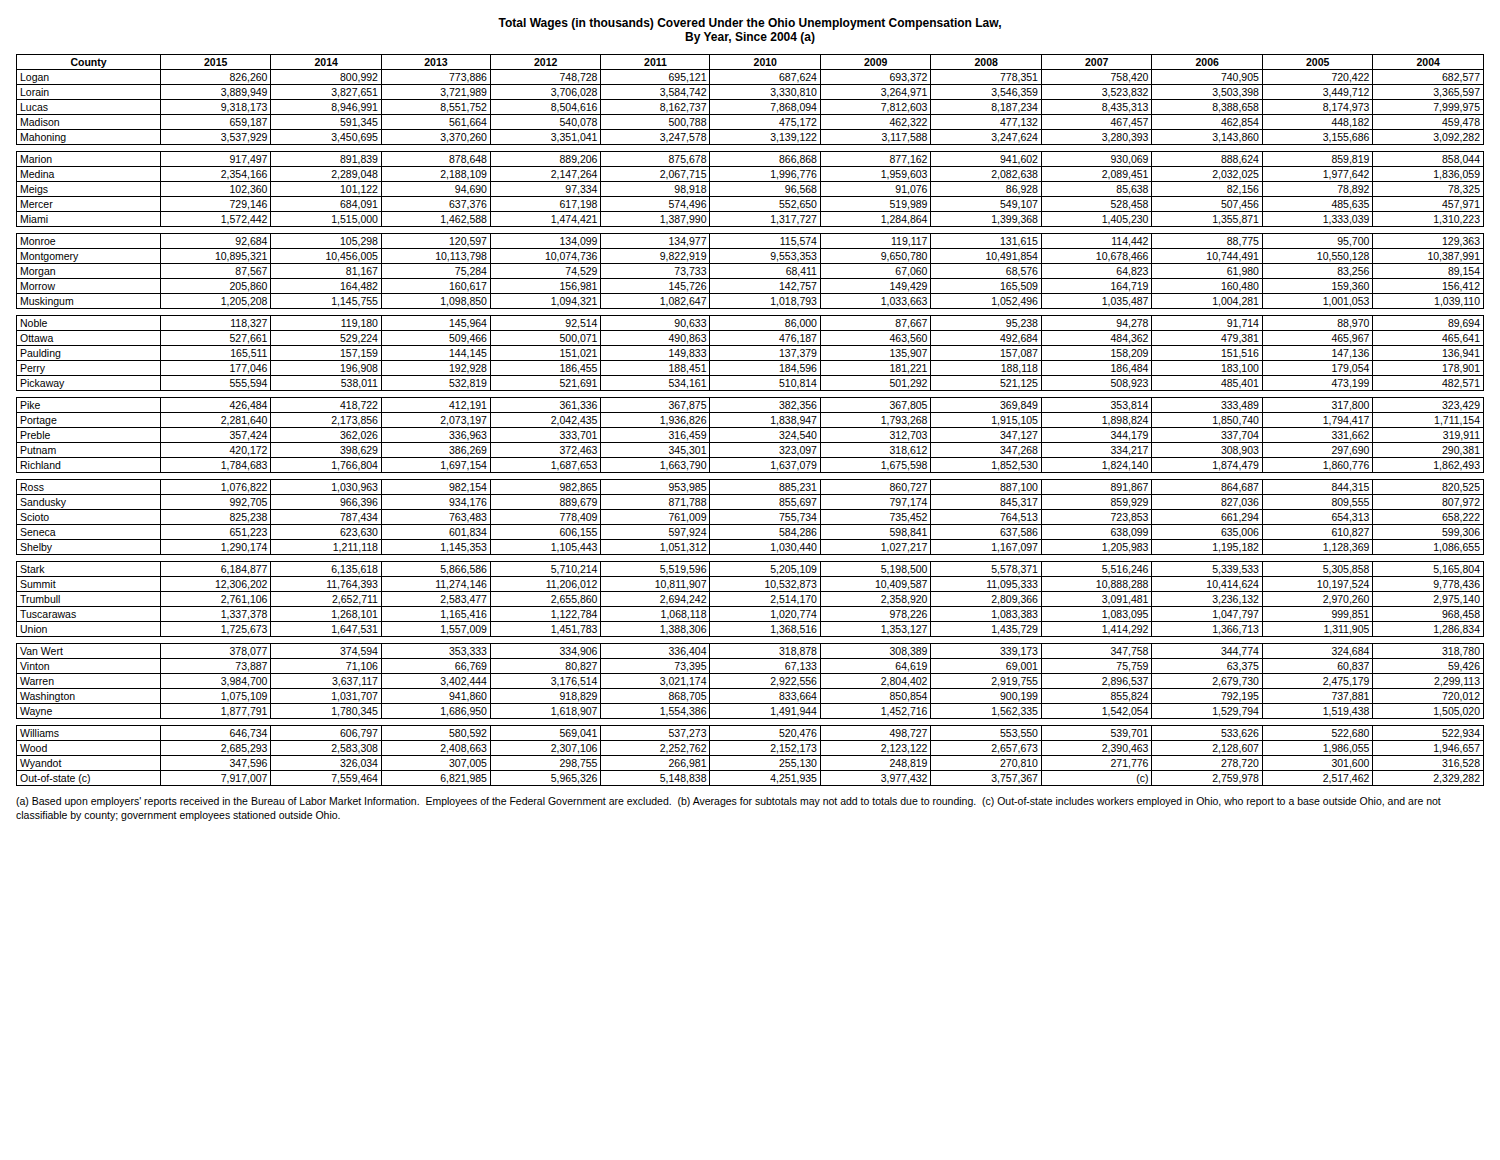Total Wages (in thousands) Covered Under the Ohio Unemployment Compensation Law,
By Year, Since 2004 (a)
| County | 2015 | 2014 | 2013 | 2012 | 2011 | 2010 | 2009 | 2008 | 2007 | 2006 | 2005 | 2004 |
| --- | --- | --- | --- | --- | --- | --- | --- | --- | --- | --- | --- | --- |
| Logan | 826,260 | 800,992 | 773,886 | 748,728 | 695,121 | 687,624 | 693,372 | 778,351 | 758,420 | 740,905 | 720,422 | 682,577 |
| Lorain | 3,889,949 | 3,827,651 | 3,721,989 | 3,706,028 | 3,584,742 | 3,330,810 | 3,264,971 | 3,546,359 | 3,523,832 | 3,503,398 | 3,449,712 | 3,365,597 |
| Lucas | 9,318,173 | 8,946,991 | 8,551,752 | 8,504,616 | 8,162,737 | 7,868,094 | 7,812,603 | 8,187,234 | 8,435,313 | 8,388,658 | 8,174,973 | 7,999,975 |
| Madison | 659,187 | 591,345 | 561,664 | 540,078 | 500,788 | 475,172 | 462,322 | 477,132 | 467,457 | 462,854 | 448,182 | 459,478 |
| Mahoning | 3,537,929 | 3,450,695 | 3,370,260 | 3,351,041 | 3,247,578 | 3,139,122 | 3,117,588 | 3,247,624 | 3,280,393 | 3,143,860 | 3,155,686 | 3,092,282 |
| Marion | 917,497 | 891,839 | 878,648 | 889,206 | 875,678 | 866,868 | 877,162 | 941,602 | 930,069 | 888,624 | 859,819 | 858,044 |
| Medina | 2,354,166 | 2,289,048 | 2,188,109 | 2,147,264 | 2,067,715 | 1,996,776 | 1,959,603 | 2,082,638 | 2,089,451 | 2,032,025 | 1,977,642 | 1,836,059 |
| Meigs | 102,360 | 101,122 | 94,690 | 97,334 | 98,918 | 96,568 | 91,076 | 86,928 | 85,638 | 82,156 | 78,892 | 78,325 |
| Mercer | 729,146 | 684,091 | 637,376 | 617,198 | 574,496 | 552,650 | 519,989 | 549,107 | 528,458 | 507,456 | 485,635 | 457,971 |
| Miami | 1,572,442 | 1,515,000 | 1,462,588 | 1,474,421 | 1,387,990 | 1,317,727 | 1,284,864 | 1,399,368 | 1,405,230 | 1,355,871 | 1,333,039 | 1,310,223 |
| Monroe | 92,684 | 105,298 | 120,597 | 134,099 | 134,977 | 115,574 | 119,117 | 131,615 | 114,442 | 88,775 | 95,700 | 129,363 |
| Montgomery | 10,895,321 | 10,456,005 | 10,113,798 | 10,074,736 | 9,822,919 | 9,553,353 | 9,650,780 | 10,491,854 | 10,678,466 | 10,744,491 | 10,550,128 | 10,387,991 |
| Morgan | 87,567 | 81,167 | 75,284 | 74,529 | 73,733 | 68,411 | 67,060 | 68,576 | 64,823 | 61,980 | 83,256 | 89,154 |
| Morrow | 205,860 | 164,482 | 160,617 | 156,981 | 145,726 | 142,757 | 149,429 | 165,509 | 164,719 | 160,480 | 159,360 | 156,412 |
| Muskingum | 1,205,208 | 1,145,755 | 1,098,850 | 1,094,321 | 1,082,647 | 1,018,793 | 1,033,663 | 1,052,496 | 1,035,487 | 1,004,281 | 1,001,053 | 1,039,110 |
| Noble | 118,327 | 119,180 | 145,964 | 92,514 | 90,633 | 86,000 | 87,667 | 95,238 | 94,278 | 91,714 | 88,970 | 89,694 |
| Ottawa | 527,661 | 529,224 | 509,466 | 500,071 | 490,863 | 476,187 | 463,560 | 492,684 | 484,362 | 479,381 | 465,967 | 465,641 |
| Paulding | 165,511 | 157,159 | 144,145 | 151,021 | 149,833 | 137,379 | 135,907 | 157,087 | 158,209 | 151,516 | 147,136 | 136,941 |
| Perry | 177,046 | 196,908 | 192,928 | 186,455 | 188,451 | 184,596 | 181,221 | 188,118 | 186,484 | 183,100 | 179,054 | 178,901 |
| Pickaway | 555,594 | 538,011 | 532,819 | 521,691 | 534,161 | 510,814 | 501,292 | 521,125 | 508,923 | 485,401 | 473,199 | 482,571 |
| Pike | 426,484 | 418,722 | 412,191 | 361,336 | 367,875 | 382,356 | 367,805 | 369,849 | 353,814 | 333,489 | 317,800 | 323,429 |
| Portage | 2,281,640 | 2,173,856 | 2,073,197 | 2,042,435 | 1,936,826 | 1,838,947 | 1,793,268 | 1,915,105 | 1,898,824 | 1,850,740 | 1,794,417 | 1,711,154 |
| Preble | 357,424 | 362,026 | 336,963 | 333,701 | 316,459 | 324,540 | 312,703 | 347,127 | 344,179 | 337,704 | 331,662 | 319,911 |
| Putnam | 420,172 | 398,629 | 386,269 | 372,463 | 345,301 | 323,097 | 318,612 | 347,268 | 334,217 | 308,903 | 297,690 | 290,381 |
| Richland | 1,784,683 | 1,766,804 | 1,697,154 | 1,687,653 | 1,663,790 | 1,637,079 | 1,675,598 | 1,852,530 | 1,824,140 | 1,874,479 | 1,860,776 | 1,862,493 |
| Ross | 1,076,822 | 1,030,963 | 982,154 | 982,865 | 953,985 | 885,231 | 860,727 | 887,100 | 891,867 | 864,687 | 844,315 | 820,525 |
| Sandusky | 992,705 | 966,396 | 934,176 | 889,679 | 871,788 | 855,697 | 797,174 | 845,317 | 859,929 | 827,036 | 809,555 | 807,972 |
| Scioto | 825,238 | 787,434 | 763,483 | 778,409 | 761,009 | 755,734 | 735,452 | 764,513 | 723,853 | 661,294 | 654,313 | 658,222 |
| Seneca | 651,223 | 623,630 | 601,834 | 606,155 | 597,924 | 584,286 | 598,841 | 637,586 | 638,099 | 635,006 | 610,827 | 599,306 |
| Shelby | 1,290,174 | 1,211,118 | 1,145,353 | 1,105,443 | 1,051,312 | 1,030,440 | 1,027,217 | 1,167,097 | 1,205,983 | 1,195,182 | 1,128,369 | 1,086,655 |
| Stark | 6,184,877 | 6,135,618 | 5,866,586 | 5,710,214 | 5,519,596 | 5,205,109 | 5,198,500 | 5,578,371 | 5,516,246 | 5,339,533 | 5,305,858 | 5,165,804 |
| Summit | 12,306,202 | 11,764,393 | 11,274,146 | 11,206,012 | 10,811,907 | 10,532,873 | 10,409,587 | 11,095,333 | 10,888,288 | 10,414,624 | 10,197,524 | 9,778,436 |
| Trumbull | 2,761,106 | 2,652,711 | 2,583,477 | 2,655,860 | 2,694,242 | 2,514,170 | 2,358,920 | 2,809,366 | 3,091,481 | 3,236,132 | 2,970,260 | 2,975,140 |
| Tuscarawas | 1,337,378 | 1,268,101 | 1,165,416 | 1,122,784 | 1,068,118 | 1,020,774 | 978,226 | 1,083,383 | 1,083,095 | 1,047,797 | 999,851 | 968,458 |
| Union | 1,725,673 | 1,647,531 | 1,557,009 | 1,451,783 | 1,388,306 | 1,368,516 | 1,353,127 | 1,435,729 | 1,414,292 | 1,366,713 | 1,311,905 | 1,286,834 |
| Van Wert | 378,077 | 374,594 | 353,333 | 334,906 | 336,404 | 318,878 | 308,389 | 339,173 | 347,758 | 344,774 | 324,684 | 318,780 |
| Vinton | 73,887 | 71,106 | 66,769 | 80,827 | 73,395 | 67,133 | 64,619 | 69,001 | 75,759 | 63,375 | 60,837 | 59,426 |
| Warren | 3,984,700 | 3,637,117 | 3,402,444 | 3,176,514 | 3,021,174 | 2,922,556 | 2,804,402 | 2,919,755 | 2,896,537 | 2,679,730 | 2,475,179 | 2,299,113 |
| Washington | 1,075,109 | 1,031,707 | 941,860 | 918,829 | 868,705 | 833,664 | 850,854 | 900,199 | 855,824 | 792,195 | 737,881 | 720,012 |
| Wayne | 1,877,791 | 1,780,345 | 1,686,950 | 1,618,907 | 1,554,386 | 1,491,944 | 1,452,716 | 1,562,335 | 1,542,054 | 1,529,794 | 1,519,438 | 1,505,020 |
| Williams | 646,734 | 606,797 | 580,592 | 569,041 | 537,273 | 520,476 | 498,727 | 553,550 | 539,701 | 533,626 | 522,680 | 522,934 |
| Wood | 2,685,293 | 2,583,308 | 2,408,663 | 2,307,106 | 2,252,762 | 2,152,173 | 2,123,122 | 2,657,673 | 2,390,463 | 2,128,607 | 1,986,055 | 1,946,657 |
| Wyandot | 347,596 | 326,034 | 307,005 | 298,755 | 266,981 | 255,130 | 248,819 | 270,810 | 271,776 | 278,720 | 301,600 | 316,528 |
| Out-of-state (c) | 7,917,007 | 7,559,464 | 6,821,985 | 5,965,326 | 5,148,838 | 4,251,935 | 3,977,432 | 3,757,367 | (c) | 2,759,978 | 2,517,462 | 2,329,282 |
(a) Based upon employers' reports received in the Bureau of Labor Market Information. Employees of the Federal Government are excluded. (b) Averages for subtotals may not add to totals due to rounding. (c) Out-of-state includes workers employed in Ohio, who report to a base outside Ohio, and are not classifiable by county; government employees stationed outside Ohio.